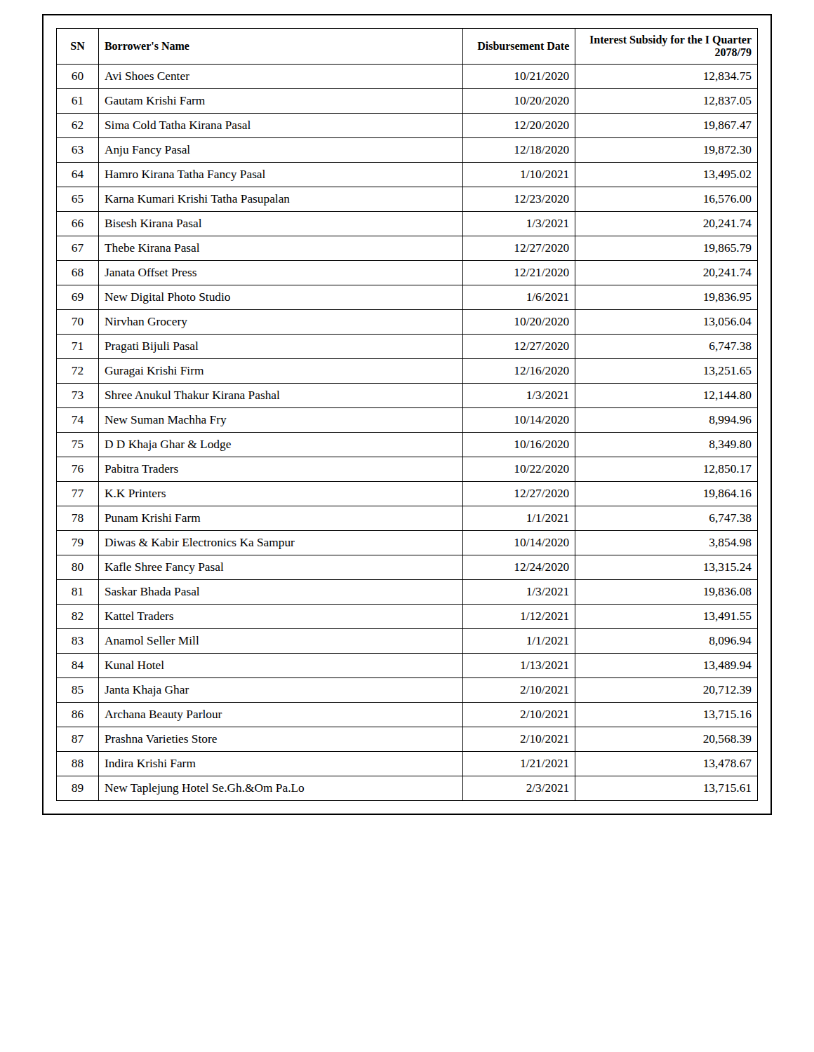| SN | Borrower's Name | Disbursement Date | Interest Subsidy for the I Quarter 2078/79 |
| --- | --- | --- | --- |
| 60 | Avi Shoes Center | 10/21/2020 | 12,834.75 |
| 61 | Gautam Krishi Farm | 10/20/2020 | 12,837.05 |
| 62 | Sima Cold Tatha Kirana Pasal | 12/20/2020 | 19,867.47 |
| 63 | Anju Fancy Pasal | 12/18/2020 | 19,872.30 |
| 64 | Hamro Kirana Tatha Fancy Pasal | 1/10/2021 | 13,495.02 |
| 65 | Karna Kumari Krishi Tatha Pasupalan | 12/23/2020 | 16,576.00 |
| 66 | Bisesh Kirana Pasal | 1/3/2021 | 20,241.74 |
| 67 | Thebe Kirana Pasal | 12/27/2020 | 19,865.79 |
| 68 | Janata Offset Press | 12/21/2020 | 20,241.74 |
| 69 | New Digital Photo Studio | 1/6/2021 | 19,836.95 |
| 70 | Nirvhan Grocery | 10/20/2020 | 13,056.04 |
| 71 | Pragati Bijuli Pasal | 12/27/2020 | 6,747.38 |
| 72 | Guragai Krishi Firm | 12/16/2020 | 13,251.65 |
| 73 | Shree Anukul Thakur Kirana Pashal | 1/3/2021 | 12,144.80 |
| 74 | New Suman Machha Fry | 10/14/2020 | 8,994.96 |
| 75 | D D Khaja Ghar & Lodge | 10/16/2020 | 8,349.80 |
| 76 | Pabitra Traders | 10/22/2020 | 12,850.17 |
| 77 | K.K Printers | 12/27/2020 | 19,864.16 |
| 78 | Punam Krishi Farm | 1/1/2021 | 6,747.38 |
| 79 | Diwas & Kabir Electronics Ka Sampur | 10/14/2020 | 3,854.98 |
| 80 | Kafle Shree Fancy Pasal | 12/24/2020 | 13,315.24 |
| 81 | Saskar Bhada Pasal | 1/3/2021 | 19,836.08 |
| 82 | Kattel Traders | 1/12/2021 | 13,491.55 |
| 83 | Anamol Seller Mill | 1/1/2021 | 8,096.94 |
| 84 | Kunal Hotel | 1/13/2021 | 13,489.94 |
| 85 | Janta Khaja Ghar | 2/10/2021 | 20,712.39 |
| 86 | Archana Beauty Parlour | 2/10/2021 | 13,715.16 |
| 87 | Prashna Varieties Store | 2/10/2021 | 20,568.39 |
| 88 | Indira Krishi Farm | 1/21/2021 | 13,478.67 |
| 89 | New Taplejung Hotel Se.Gh.&Om Pa.Lo | 2/3/2021 | 13,715.61 |